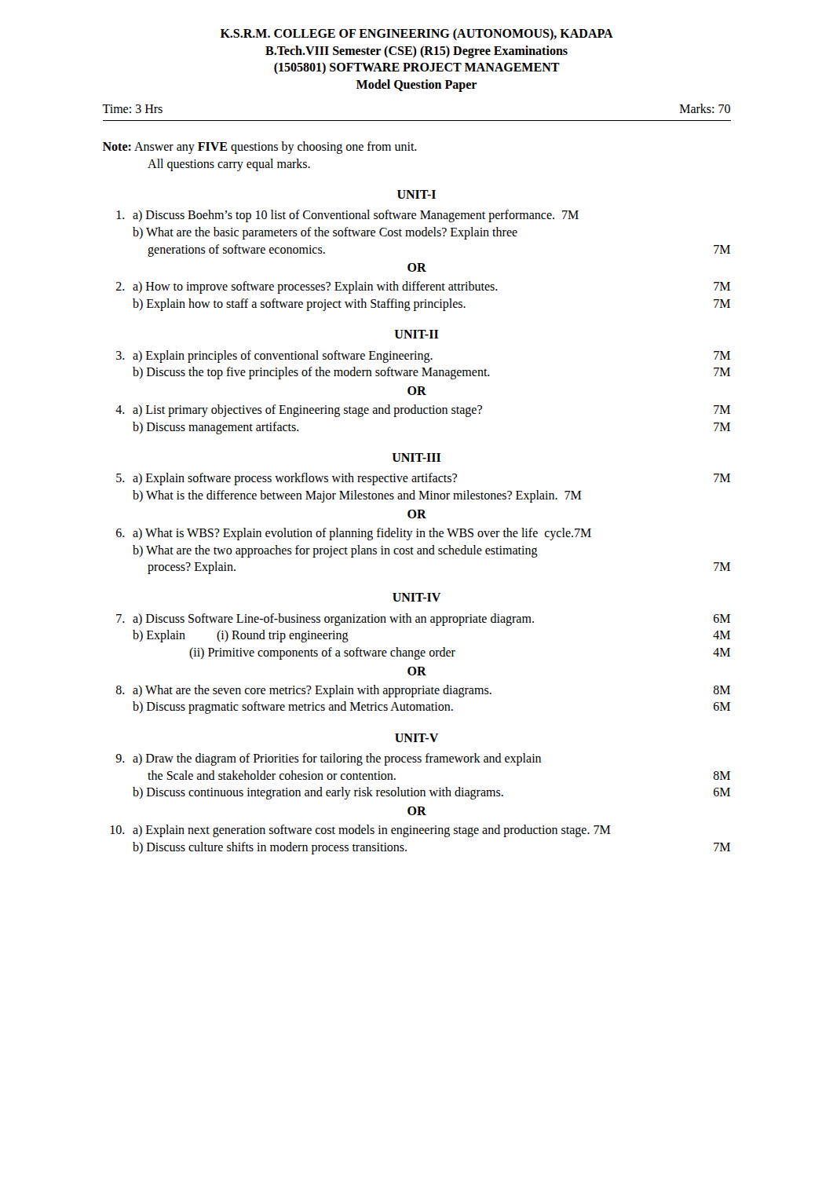K.S.R.M. COLLEGE OF ENGINEERING (AUTONOMOUS), KADAPA B.Tech.VIII Semester (CSE) (R15) Degree Examinations (1505801) SOFTWARE PROJECT MANAGEMENT Model Question Paper
Time: 3 Hrs Marks: 70
Note: Answer any FIVE questions by choosing one from unit.
All questions carry equal marks.
UNIT-I
1. a) Discuss Boehm’s top 10 list of Conventional software Management performance. 7M b) What are the basic parameters of the software Cost models? Explain three generations of software economics. 7M
OR
2. a) How to improve software processes? Explain with different attributes. 7M b) Explain how to staff a software project with Staffing principles. 7M
UNIT-II
3. a) Explain principles of conventional software Engineering. 7M b) Discuss the top five principles of the modern software Management. 7M
OR
4. a) List primary objectives of Engineering stage and production stage?7M b) Discuss management artifacts. 7M
UNIT-III
5. a) Explain software process workflows with respective artifacts?7M b) What is the difference between Major Milestones and Minor milestones? Explain. 7M
OR
6. a) What is WBS? Explain evolution of planning fidelity in the WBS over the life cycle.7M b) What are the two approaches for project plans in cost and schedule estimating process? Explain. 7M
UNIT-IV
7. a) Discuss Software Line-of-business organization with an appropriate diagram. 6M b) Explain (i) Round trip engineering 4M (ii) Primitive components of a software change order 4M
OR
8. a) What are the seven core metrics? Explain with appropriate diagrams. 8M b) Discuss pragmatic software metrics and Metrics Automation. 6M
UNIT-V
9. a) Draw the diagram of Priorities for tailoring the process framework and explain the Scale and stakeholder cohesion or contention. 8M b) Discuss continuous integration and early risk resolution with diagrams. 6M
OR
10. a) Explain next generation software cost models in engineering stage and production stage. 7M b) Discuss culture shifts in modern process transitions. 7M